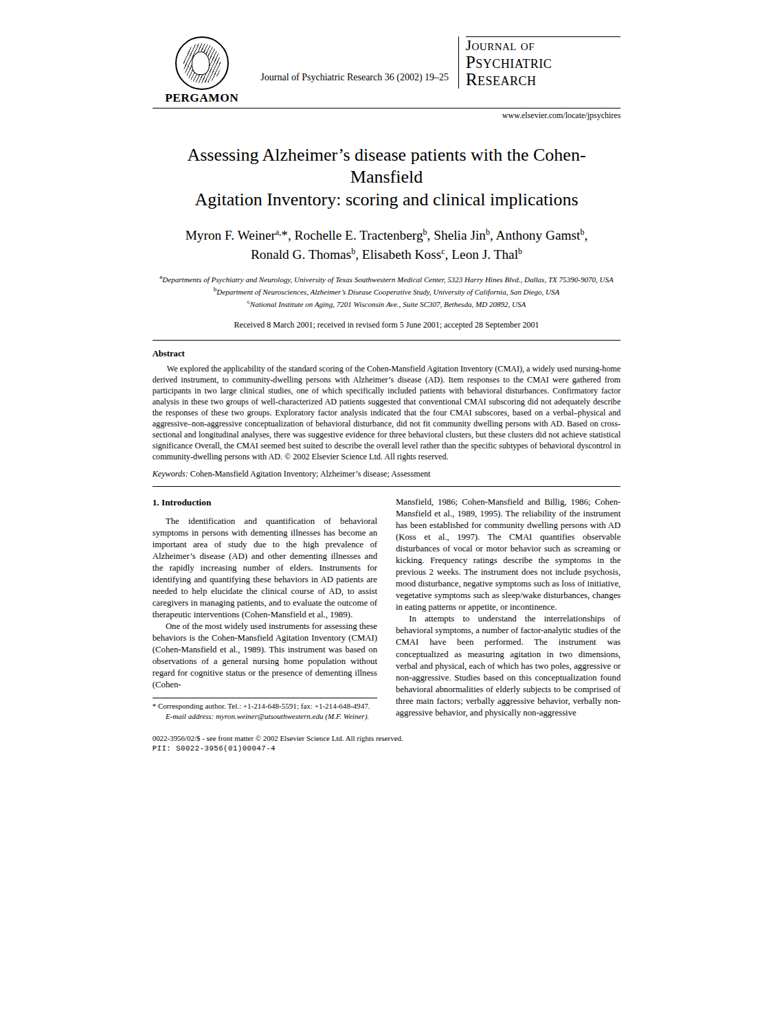PERGAMON
Journal of Psychiatric Research 36 (2002) 19–25
Journal of
Psychiatric
Research
www.elsevier.com/locate/jpsychires
Assessing Alzheimer’s disease patients with the Cohen-Mansfield
Agitation Inventory: scoring and clinical implications
Myron F. Weinera,*, Rochelle E. Tractenbergb, Shelia Jinb, Anthony Gamstb,
Ronald G. Thomasb, Elisabeth Kossc, Leon J. Thalb
aDepartments of Psychiatry and Neurology, University of Texas Southwestern Medical Center, 5323 Harry Hines Blvd., Dallas, TX 75390-9070, USA
bDepartment of Neurosciences, Alzheimer’s Disease Cooperative Study, University of California, San Diego, USA
cNational Institute on Aging, 7201 Wisconsin Ave., Suite SC307, Bethesda, MD 20892, USA
Received 8 March 2001; received in revised form 5 June 2001; accepted 28 September 2001
Abstract
We explored the applicability of the standard scoring of the Cohen-Mansfield Agitation Inventory (CMAI), a widely used nursing-home derived instrument, to community-dwelling persons with Alzheimer’s disease (AD). Item responses to the CMAI were gathered from participants in two large clinical studies, one of which specifically included patients with behavioral disturbances. Confirmatory factor analysis in these two groups of well-characterized AD patients suggested that conventional CMAI subscoring did not adequately describe the responses of these two groups. Exploratory factor analysis indicated that the four CMAI subscores, based on a verbal–physical and aggressive–non-aggressive conceptualization of behavioral disturbance, did not fit community dwelling persons with AD. Based on cross-sectional and longitudinal analyses, there was suggestive evidence for three behavioral clusters, but these clusters did not achieve statistical significance Overall, the CMAI seemed best suited to describe the overall level rather than the specific subtypes of behavioral dyscontrol in community-dwelling persons with AD. © 2002 Elsevier Science Ltd. All rights reserved.
Keywords: Cohen-Mansfield Agitation Inventory; Alzheimer’s disease; Assessment
1. Introduction
The identification and quantification of behavioral symptoms in persons with dementing illnesses has become an important area of study due to the high prevalence of Alzheimer’s disease (AD) and other dementing illnesses and the rapidly increasing number of elders. Instruments for identifying and quantifying these behaviors in AD patients are needed to help elucidate the clinical course of AD, to assist caregivers in managing patients, and to evaluate the outcome of therapeutic interventions (Cohen-Mansfield et al., 1989).
One of the most widely used instruments for assessing these behaviors is the Cohen-Mansfield Agitation Inventory (CMAI) (Cohen-Mansfield et al., 1989). This instrument was based on observations of a general nursing home population without regard for cognitive status or the presence of dementing illness (Cohen-
* Corresponding author. Tel.: +1-214-648-5591; fax: +1-214-648-4947.
E-mail address: myron.weiner@utsouthwestern.edu (M.F. Weiner).
Mansfield, 1986; Cohen-Mansfield and Billig, 1986; Cohen-Mansfield et al., 1989, 1995). The reliability of the instrument has been established for community dwelling persons with AD (Koss et al., 1997). The CMAI quantifies observable disturbances of vocal or motor behavior such as screaming or kicking. Frequency ratings describe the symptoms in the previous 2 weeks. The instrument does not include psychosis, mood disturbance, negative symptoms such as loss of initiative, vegetative symptoms such as sleep/wake disturbances, changes in eating patterns or appetite, or incontinence.
In attempts to understand the interrelationships of behavioral symptoms, a number of factor-analytic studies of the CMAI have been performed. The instrument was conceptualized as measuring agitation in two dimensions, verbal and physical, each of which has two poles, aggressive or non-aggressive. Studies based on this conceptualization found behavioral abnormalities of elderly subjects to be comprised of three main factors; verbally aggressive behavior, verbally non-aggressive behavior, and physically non-aggressive
0022-3956/02/$ - see front matter © 2002 Elsevier Science Ltd. All rights reserved.
PII: S0022-3956(01)00047-4